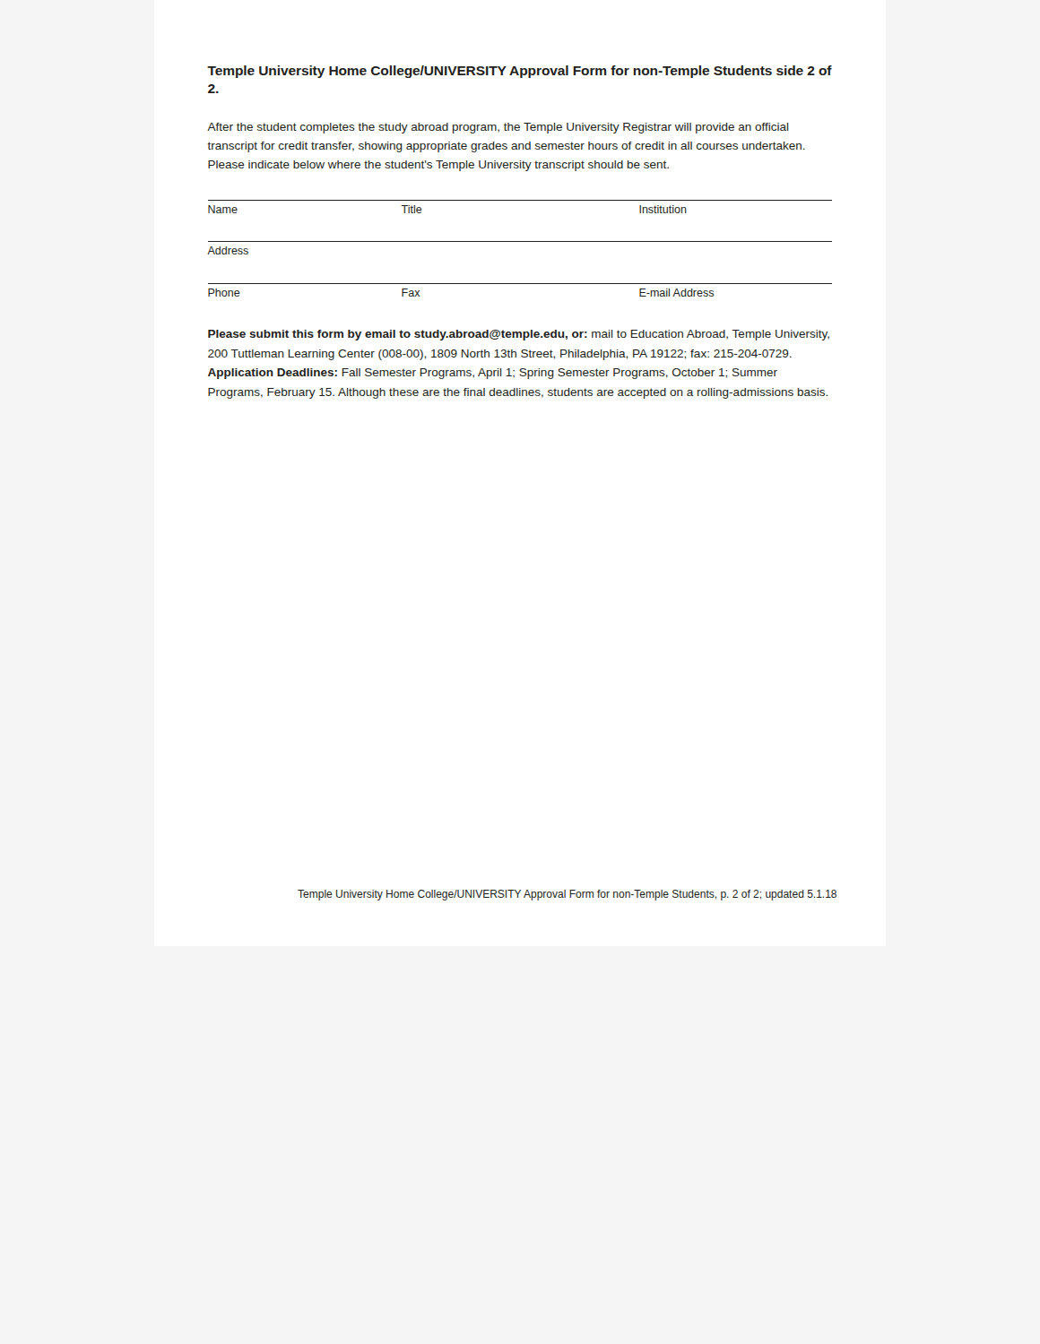Temple University Home College/UNIVERSITY Approval Form for non-Temple Students side 2 of 2.
After the student completes the study abroad program, the Temple University Registrar will provide an official transcript for credit transfer, showing appropriate grades and semester hours of credit in all courses undertaken. Please indicate below where the student's Temple University transcript should be sent.
Name
Title
Institution
Address
Phone
Fax
E-mail Address
Please submit this form by email to study.abroad@temple.edu, or: mail to Education Abroad, Temple University, 200 Tuttleman Learning Center (008-00), 1809 North 13th Street, Philadelphia, PA 19122; fax: 215-204-0729. Application Deadlines: Fall Semester Programs, April 1; Spring Semester Programs, October 1; Summer Programs, February 15. Although these are the final deadlines, students are accepted on a rolling-admissions basis.
Temple University Home College/UNIVERSITY Approval Form for non-Temple Students, p. 2 of 2; updated 5.1.18